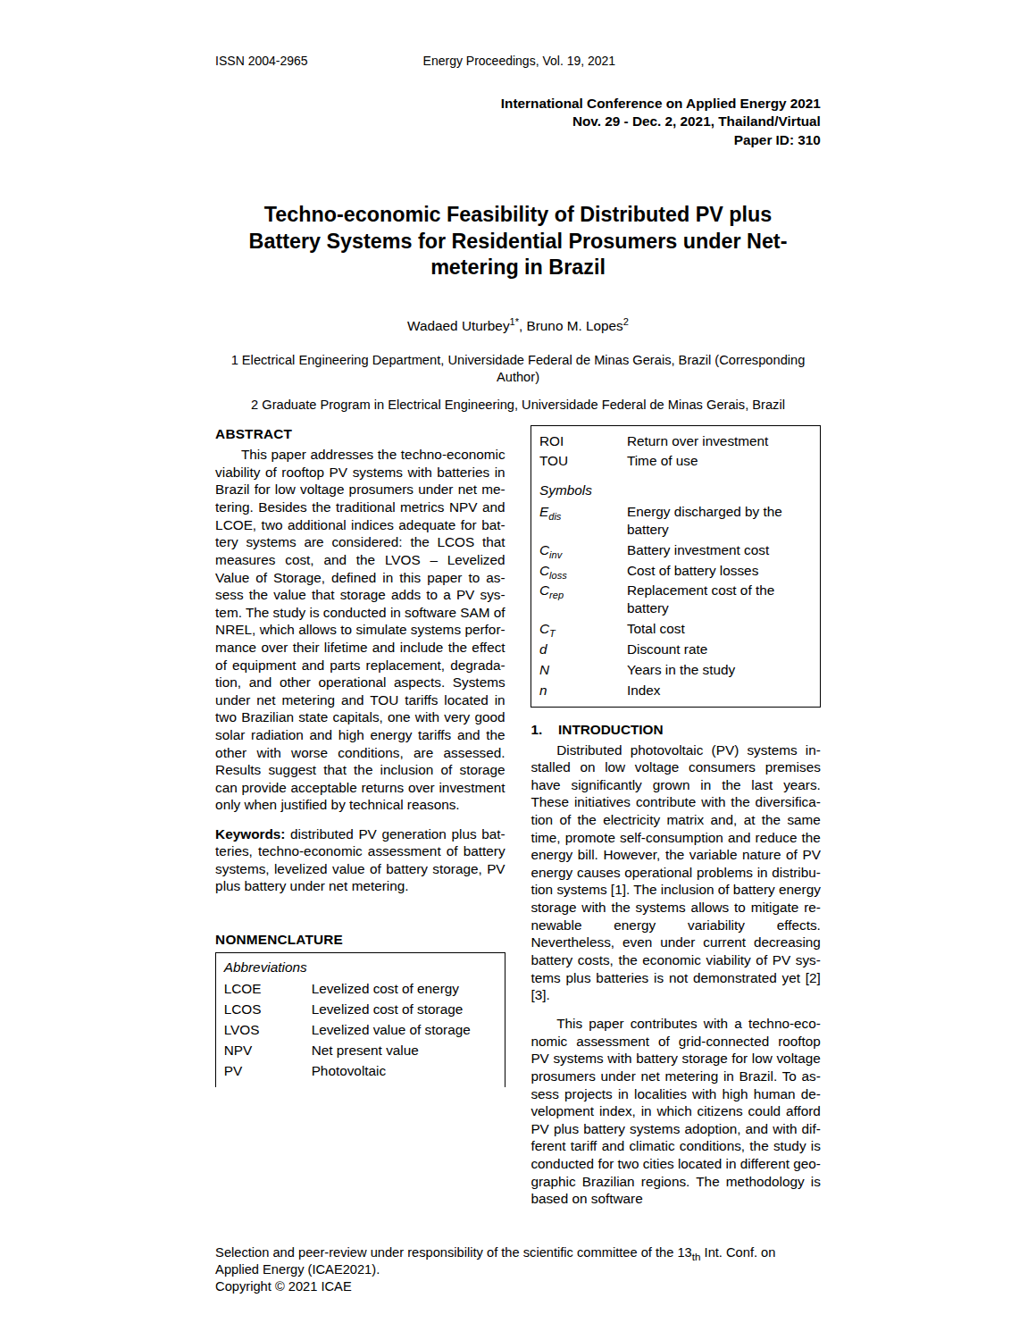ISSN 2004-2965
Energy Proceedings, Vol. 19, 2021
International Conference on Applied Energy 2021
Nov. 29 - Dec. 2, 2021, Thailand/Virtual
Paper ID: 310
Techno-economic Feasibility of Distributed PV plus Battery Systems for Residential Prosumers under Net-metering in Brazil
Wadaed Uturbey1*, Bruno M. Lopes2
1 Electrical Engineering Department, Universidade Federal de Minas Gerais, Brazil (Corresponding Author)
2 Graduate Program in Electrical Engineering, Universidade Federal de Minas Gerais, Brazil
ABSTRACT
This paper addresses the techno-economic viability of rooftop PV systems with batteries in Brazil for low voltage prosumers under net metering. Besides the traditional metrics NPV and LCOE, two additional indices adequate for battery systems are considered: the LCOS that measures cost, and the LVOS – Levelized Value of Storage, defined in this paper to assess the value that storage adds to a PV system. The study is conducted in software SAM of NREL, which allows to simulate systems performance over their lifetime and include the effect of equipment and parts replacement, degradation, and other operational aspects. Systems under net metering and TOU tariffs located in two Brazilian state capitals, one with very good solar radiation and high energy tariffs and the other with worse conditions, are assessed. Results suggest that the inclusion of storage can provide acceptable returns over investment only when justified by technical reasons.
Keywords: distributed PV generation plus batteries, techno-economic assessment of battery systems, levelized value of battery storage, PV plus battery under net metering.
NONMENCLATURE
| Abbreviations |
| LCOE | Levelized cost of energy |
| LCOS | Levelized cost of storage |
| LVOS | Levelized value of storage |
| NPV | Net present value |
| PV | Photovoltaic |
| ROI | Return over investment |
| TOU | Time of use |
| Symbols |
| E dis | Energy discharged by the battery |
| C inv | Battery investment cost |
| C loss | Cost of battery losses |
| C rep | Replacement cost of the battery |
| C T | Total cost |
| d | Discount rate |
| N | Years in the study |
| n | Index |
1. INTRODUCTION
Distributed photovoltaic (PV) systems installed on low voltage consumers premises have significantly grown in the last years. These initiatives contribute with the diversification of the electricity matrix and, at the same time, promote self-consumption and reduce the energy bill. However, the variable nature of PV energy causes operational problems in distribution systems [1]. The inclusion of battery energy storage with the systems allows to mitigate renewable energy variability effects. Nevertheless, even under current decreasing battery costs, the economic viability of PV systems plus batteries is not demonstrated yet [2] [3].
This paper contributes with a techno-economic assessment of grid-connected rooftop PV systems with battery storage for low voltage prosumers under net metering in Brazil. To assess projects in localities with high human development index, in which citizens could afford PV plus battery systems adoption, and with different tariff and climatic conditions, the study is conducted for two cities located in different geographic Brazilian regions. The methodology is based on software
Selection and peer-review under responsibility of the scientific committee of the 13th Int. Conf. on Applied Energy (ICAE2021).
Copyright © 2021 ICAE